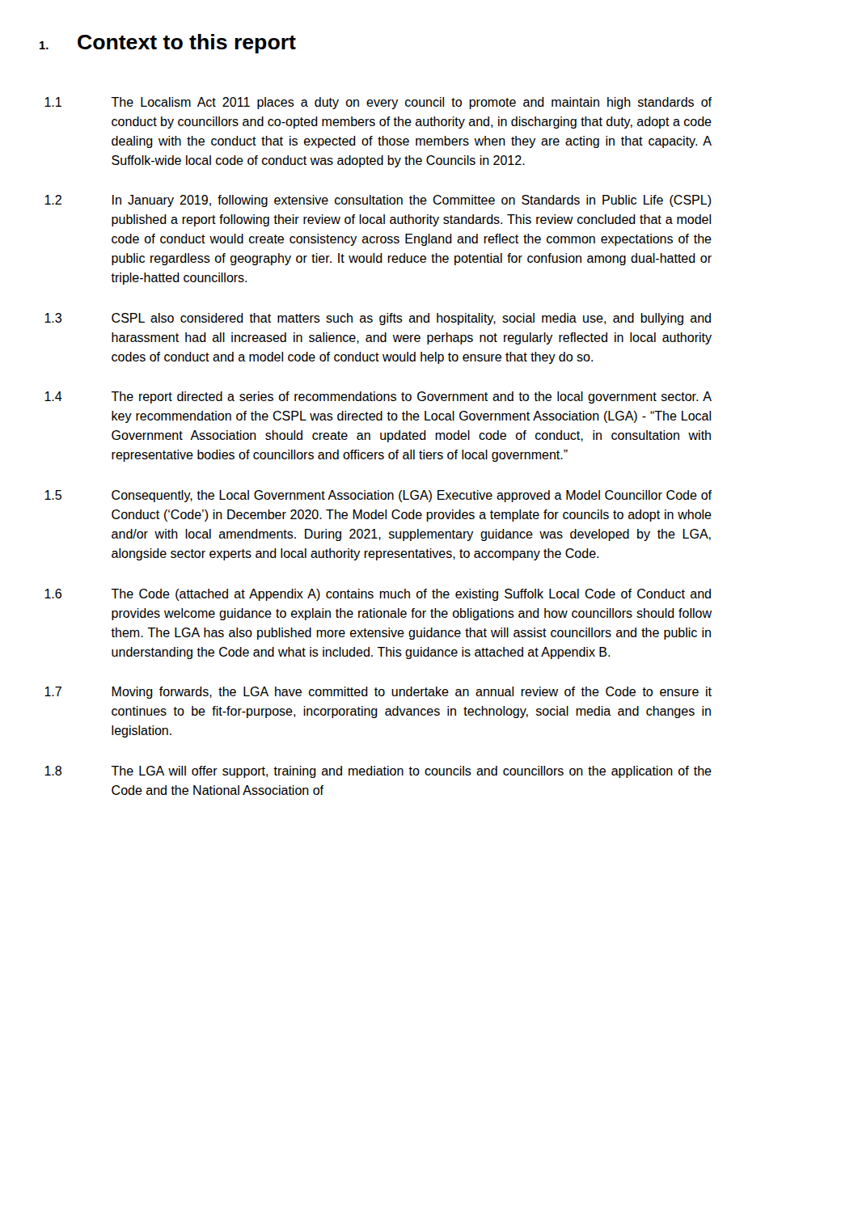1. Context to this report
1.1
The Localism Act 2011 places a duty on every council to promote and maintain high standards of conduct by councillors and co-opted members of the authority and, in discharging that duty, adopt a code dealing with the conduct that is expected of those members when they are acting in that capacity. A Suffolk-wide local code of conduct was adopted by the Councils in 2012.
1.2
In January 2019, following extensive consultation the Committee on Standards in Public Life (CSPL) published a report following their review of local authority standards. This review concluded that a model code of conduct would create consistency across England and reflect the common expectations of the public regardless of geography or tier. It would reduce the potential for confusion among dual-hatted or triple-hatted councillors.
1.3
CSPL also considered that matters such as gifts and hospitality, social media use, and bullying and harassment had all increased in salience, and were perhaps not regularly reflected in local authority codes of conduct and a model code of conduct would help to ensure that they do so.
1.4
The report directed a series of recommendations to Government and to the local government sector. A key recommendation of the CSPL was directed to the Local Government Association (LGA) - “The Local Government Association should create an updated model code of conduct, in consultation with representative bodies of councillors and officers of all tiers of local government.”
1.5
Consequently, the Local Government Association (LGA) Executive approved a Model Councillor Code of Conduct (‘Code’) in December 2020. The Model Code provides a template for councils to adopt in whole and/or with local amendments. During 2021, supplementary guidance was developed by the LGA, alongside sector experts and local authority representatives, to accompany the Code.
1.6
The Code (attached at Appendix A) contains much of the existing Suffolk Local Code of Conduct and provides welcome guidance to explain the rationale for the obligations and how councillors should follow them. The LGA has also published more extensive guidance that will assist councillors and the public in understanding the Code and what is included. This guidance is attached at Appendix B.
1.7
Moving forwards, the LGA have committed to undertake an annual review of the Code to ensure it continues to be fit-for-purpose, incorporating advances in technology, social media and changes in legislation.
1.8
The LGA will offer support, training and mediation to councils and councillors on the application of the Code and the National Association of